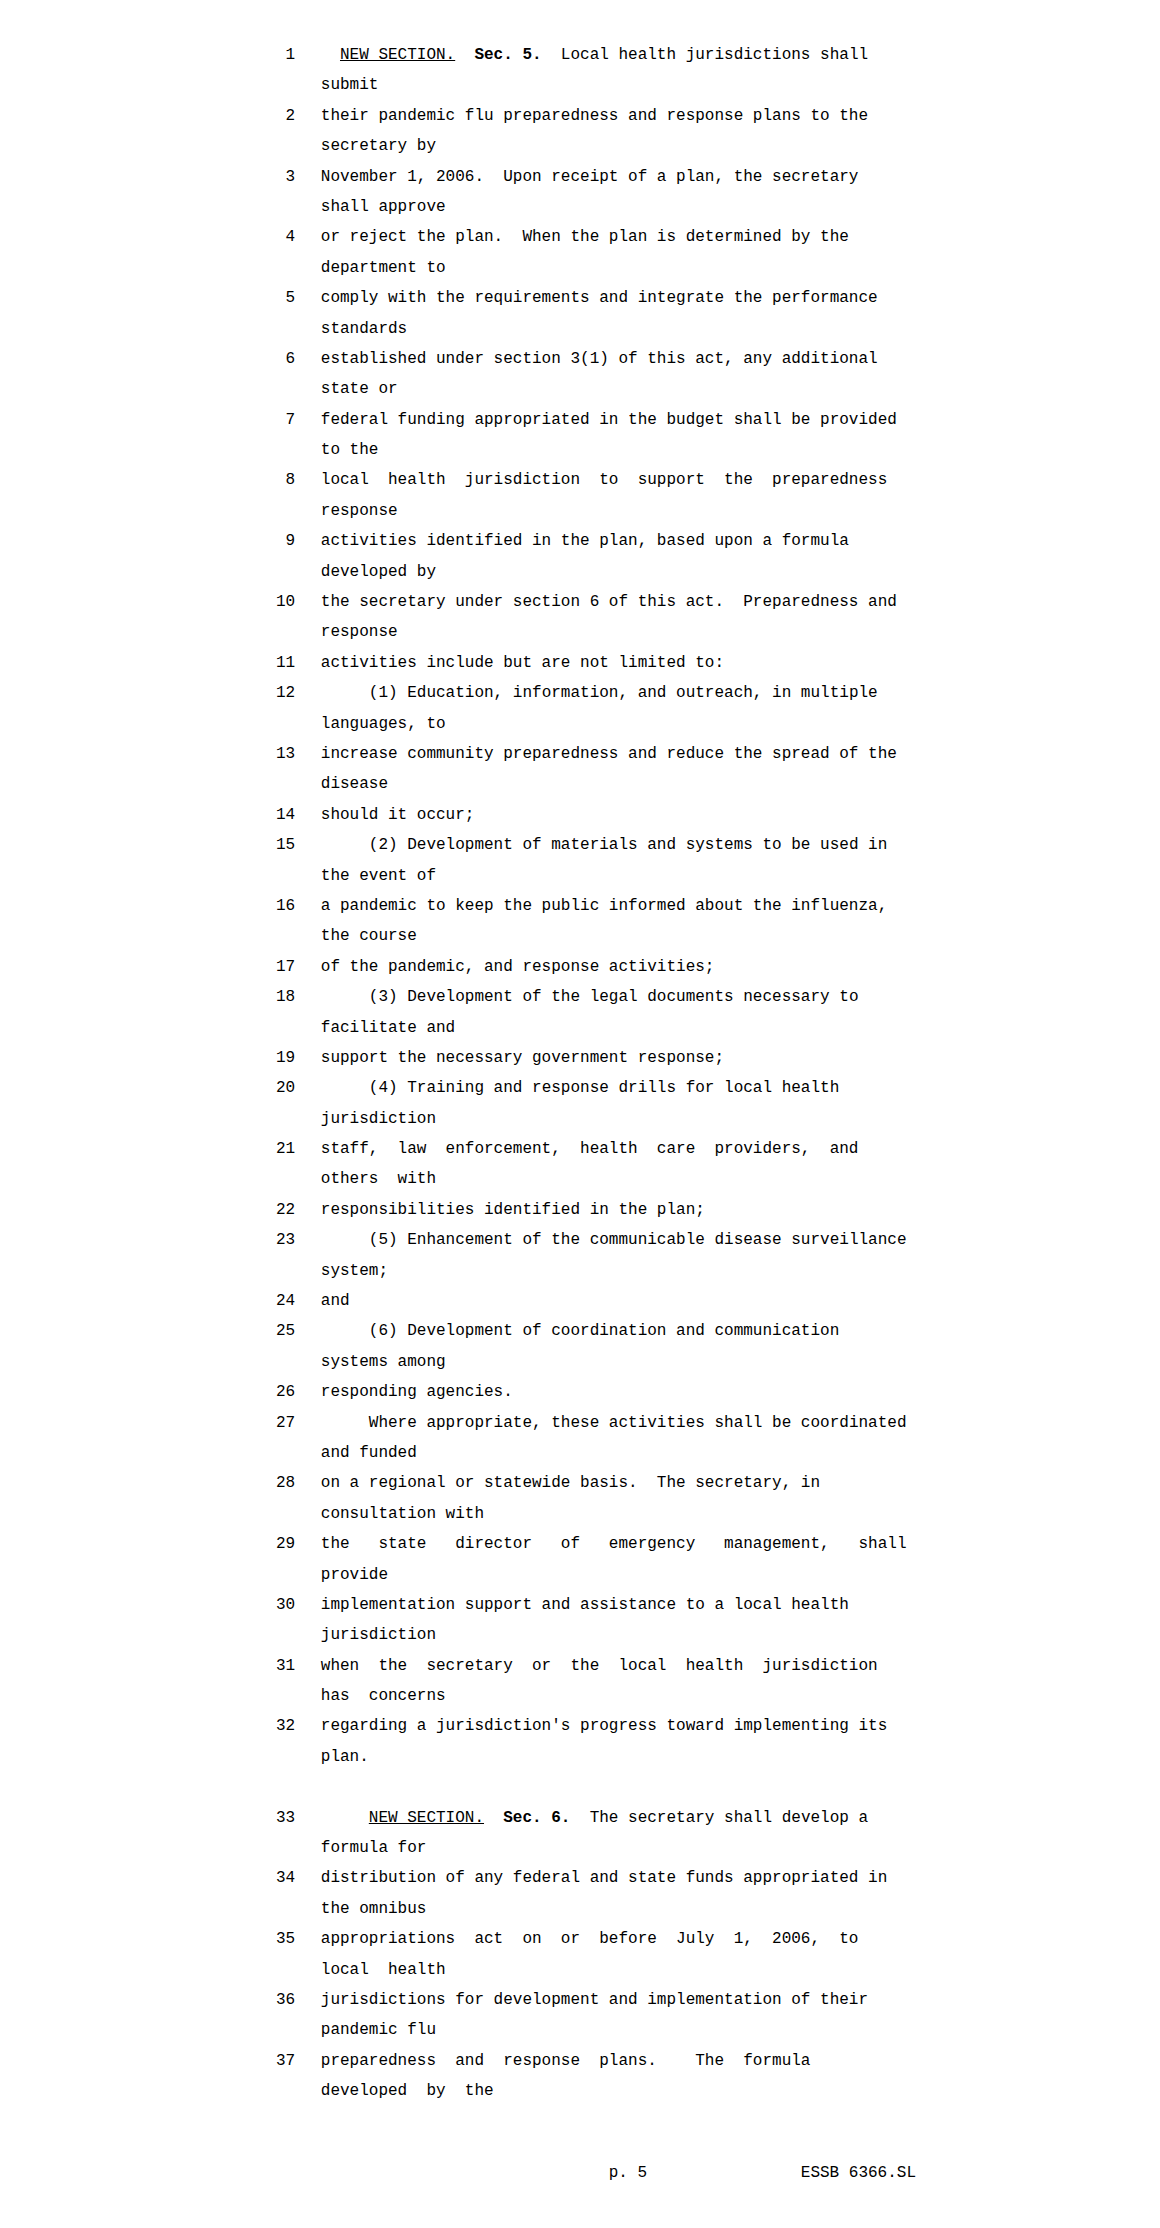1 NEW SECTION. Sec. 5. Local health jurisdictions shall submit
2 their pandemic flu preparedness and response plans to the secretary by
3 November 1, 2006. Upon receipt of a plan, the secretary shall approve
4 or reject the plan. When the plan is determined by the department to
5 comply with the requirements and integrate the performance standards
6 established under section 3(1) of this act, any additional state or
7 federal funding appropriated in the budget shall be provided to the
8 local health jurisdiction to support the preparedness response
9 activities identified in the plan, based upon a formula developed by
10 the secretary under section 6 of this act. Preparedness and response
11 activities include but are not limited to:
12 (1) Education, information, and outreach, in multiple languages, to
13 increase community preparedness and reduce the spread of the disease
14 should it occur;
15 (2) Development of materials and systems to be used in the event of
16 a pandemic to keep the public informed about the influenza, the course
17 of the pandemic, and response activities;
18 (3) Development of the legal documents necessary to facilitate and
19 support the necessary government response;
20 (4) Training and response drills for local health jurisdiction
21 staff, law enforcement, health care providers, and others with
22 responsibilities identified in the plan;
23 (5) Enhancement of the communicable disease surveillance system;
24 and
25 (6) Development of coordination and communication systems among
26 responding agencies.
27 Where appropriate, these activities shall be coordinated and funded
28 on a regional or statewide basis. The secretary, in consultation with
29 the state director of emergency management, shall provide
30 implementation support and assistance to a local health jurisdiction
31 when the secretary or the local health jurisdiction has concerns
32 regarding a jurisdiction's progress toward implementing its plan.
33 NEW SECTION. Sec. 6. The secretary shall develop a formula for
34 distribution of any federal and state funds appropriated in the omnibus
35 appropriations act on or before July 1, 2006, to local health
36 jurisdictions for development and implementation of their pandemic flu
37 preparedness and response plans. The formula developed by the
p. 5 ESSB 6366.SL